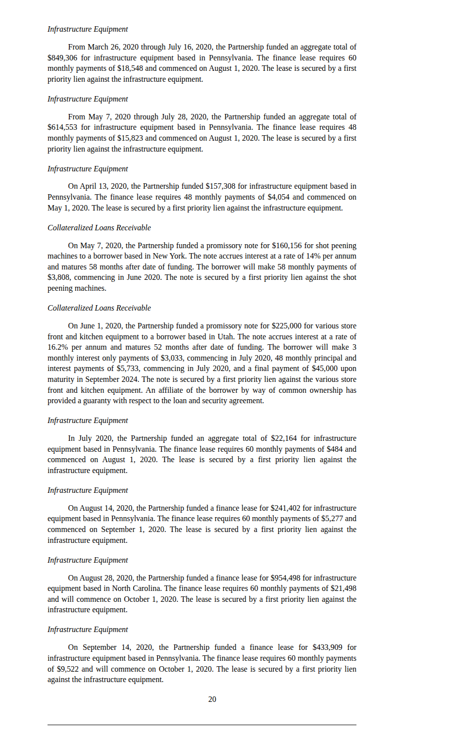Infrastructure Equipment
From March 26, 2020 through July 16, 2020, the Partnership funded an aggregate total of $849,306 for infrastructure equipment based in Pennsylvania. The finance lease requires 60 monthly payments of $18,548 and commenced on August 1, 2020. The lease is secured by a first priority lien against the infrastructure equipment.
Infrastructure Equipment
From May 7, 2020 through July 28, 2020, the Partnership funded an aggregate total of $614,553 for infrastructure equipment based in Pennsylvania. The finance lease requires 48 monthly payments of $15,823 and commenced on August 1, 2020. The lease is secured by a first priority lien against the infrastructure equipment.
Infrastructure Equipment
On April 13, 2020, the Partnership funded $157,308 for infrastructure equipment based in Pennsylvania. The finance lease requires 48 monthly payments of $4,054 and commenced on May 1, 2020. The lease is secured by a first priority lien against the infrastructure equipment.
Collateralized Loans Receivable
On May 7, 2020, the Partnership funded a promissory note for $160,156 for shot peening machines to a borrower based in New York. The note accrues interest at a rate of 14% per annum and matures 58 months after date of funding. The borrower will make 58 monthly payments of $3,808, commencing in June 2020. The note is secured by a first priority lien against the shot peening machines.
Collateralized Loans Receivable
On June 1, 2020, the Partnership funded a promissory note for $225,000 for various store front and kitchen equipment to a borrower based in Utah. The note accrues interest at a rate of 16.2% per annum and matures 52 months after date of funding. The borrower will make 3 monthly interest only payments of $3,033, commencing in July 2020, 48 monthly principal and interest payments of $5,733, commencing in July 2020, and a final payment of $45,000 upon maturity in September 2024. The note is secured by a first priority lien against the various store front and kitchen equipment. An affiliate of the borrower by way of common ownership has provided a guaranty with respect to the loan and security agreement.
Infrastructure Equipment
In July 2020, the Partnership funded an aggregate total of $22,164 for infrastructure equipment based in Pennsylvania. The finance lease requires 60 monthly payments of $484 and commenced on August 1, 2020. The lease is secured by a first priority lien against the infrastructure equipment.
Infrastructure Equipment
On August 14, 2020, the Partnership funded a finance lease for $241,402 for infrastructure equipment based in Pennsylvania. The finance lease requires 60 monthly payments of $5,277 and commenced on September 1, 2020. The lease is secured by a first priority lien against the infrastructure equipment.
Infrastructure Equipment
On August 28, 2020, the Partnership funded a finance lease for $954,498 for infrastructure equipment based in North Carolina. The finance lease requires 60 monthly payments of $21,498 and will commence on October 1, 2020. The lease is secured by a first priority lien against the infrastructure equipment.
Infrastructure Equipment
On September 14, 2020, the Partnership funded a finance lease for $433,909 for infrastructure equipment based in Pennsylvania. The finance lease requires 60 monthly payments of $9,522 and will commence on October 1, 2020. The lease is secured by a first priority lien against the infrastructure equipment.
20